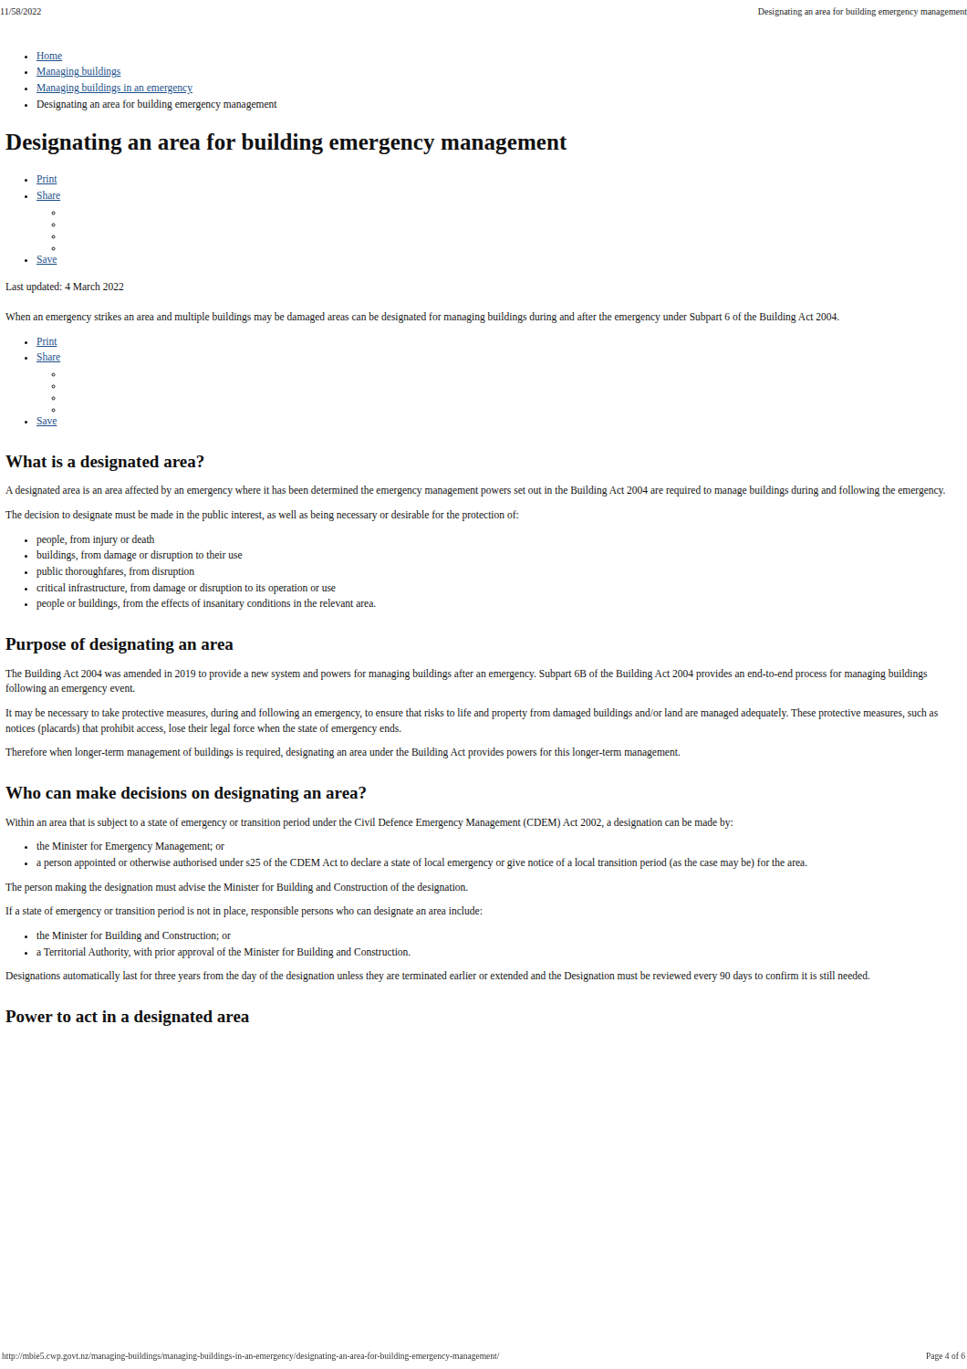11/58/2022
Designating an area for building emergency management
Home
Managing buildings
Managing buildings in an emergency
Designating an area for building emergency management
Designating an area for building emergency management
Print
Share
Save
Last updated: 4 March 2022
When an emergency strikes an area and multiple buildings may be damaged areas can be designated for managing buildings during and after the emergency under Subpart 6 of the Building Act 2004.
Print
Share
Save
What is a designated area?
A designated area is an area affected by an emergency where it has been determined the emergency management powers set out in the Building Act 2004 are required to manage buildings during and following the emergency.
The decision to designate must be made in the public interest, as well as being necessary or desirable for the protection of:
people, from injury or death
buildings, from damage or disruption to their use
public thoroughfares, from disruption
critical infrastructure, from damage or disruption to its operation or use
people or buildings, from the effects of insanitary conditions in the relevant area.
Purpose of designating an area
The Building Act 2004 was amended in 2019 to provide a new system and powers for managing buildings after an emergency. Subpart 6B of the Building Act 2004 provides an end-to-end process for managing buildings following an emergency event.
It may be necessary to take protective measures, during and following an emergency, to ensure that risks to life and property from damaged buildings and/or land are managed adequately. These protective measures, such as notices (placards) that prohibit access, lose their legal force when the state of emergency ends.
Therefore when longer-term management of buildings is required, designating an area under the Building Act provides powers for this longer-term management.
Who can make decisions on designating an area?
Within an area that is subject to a state of emergency or transition period under the Civil Defence Emergency Management (CDEM) Act 2002, a designation can be made by:
the Minister for Emergency Management; or
a person appointed or otherwise authorised under s25 of the CDEM Act to declare a state of local emergency or give notice of a local transition period (as the case may be) for the area.
The person making the designation must advise the Minister for Building and Construction of the designation.
If a state of emergency or transition period is not in place, responsible persons who can designate an area include:
the Minister for Building and Construction; or
a Territorial Authority, with prior approval of the Minister for Building and Construction.
Designations automatically last for three years from the day of the designation unless they are terminated earlier or extended and the Designation must be reviewed every 90 days to confirm it is still needed.
Power to act in a designated area
http://mbie5.cwp.govt.nz/managing-buildings/managing-buildings-in-an-emergency/designating-an-area-for-building-emergency-management/
Page 4 of 6